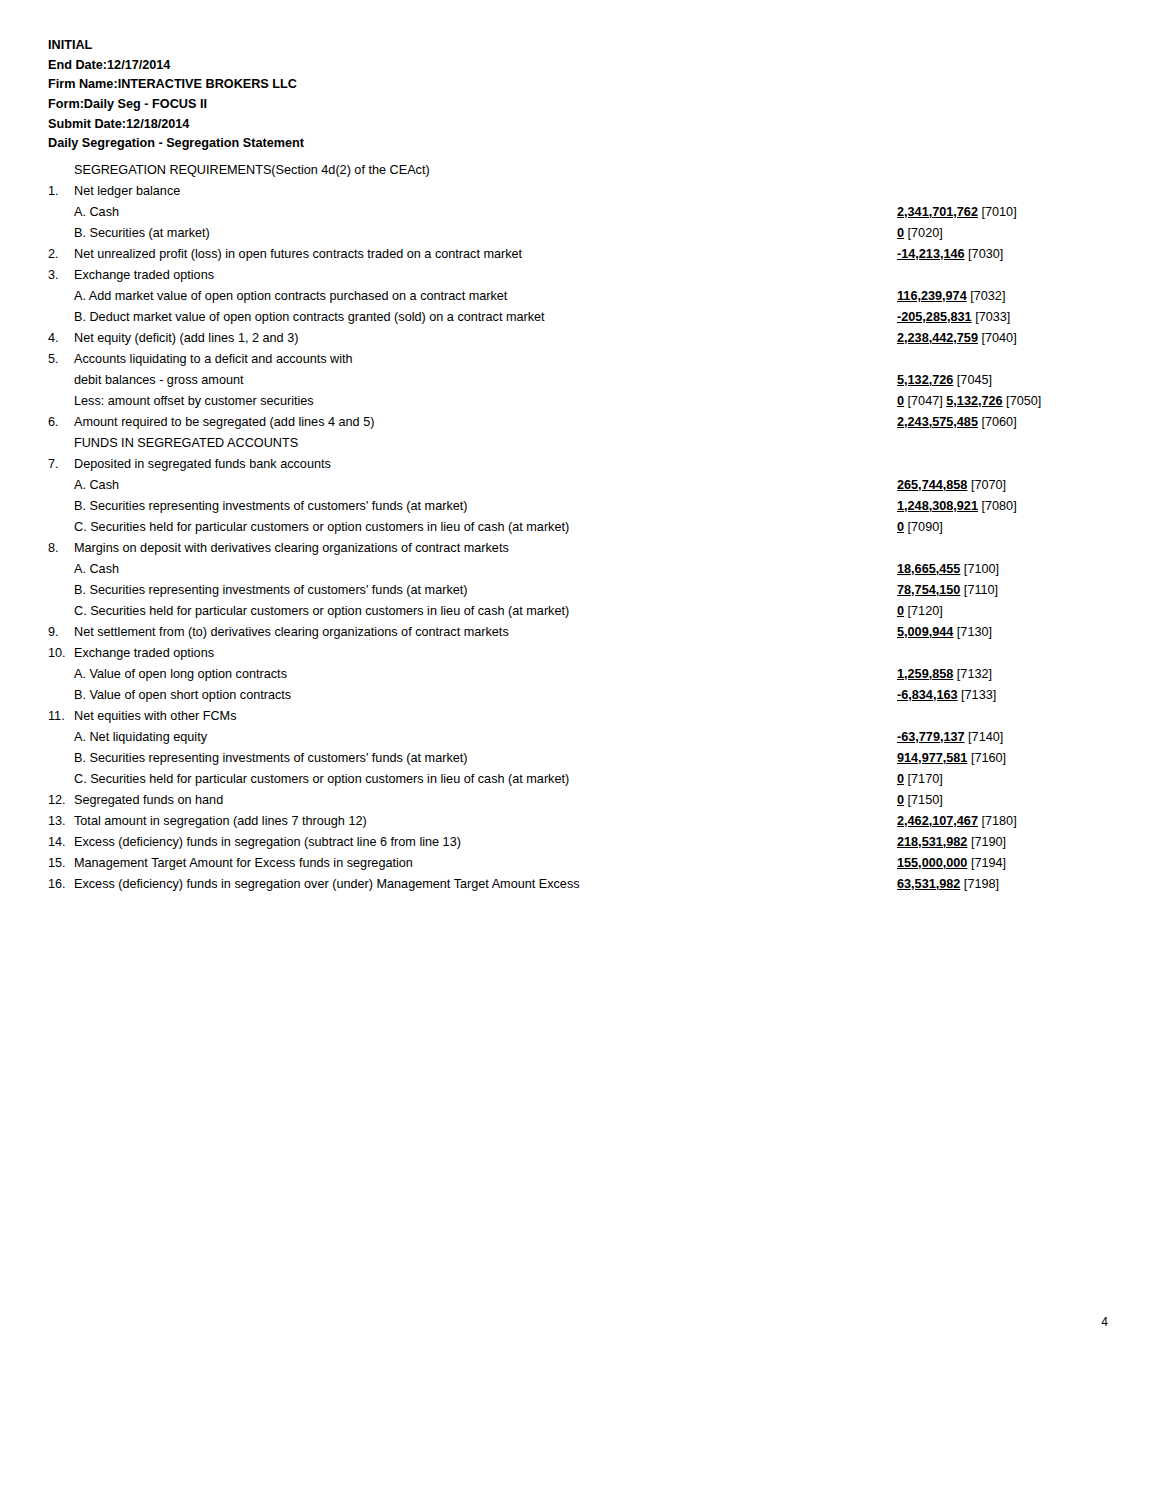INITIAL
End Date:12/17/2014
Firm Name:INTERACTIVE BROKERS LLC
Form:Daily Seg - FOCUS II
Submit Date:12/18/2014
Daily Segregation - Segregation Statement
| | SEGREGATION REQUIREMENTS(Section 4d(2) of the CEAct) | |
| 1. | Net ledger balance | |
| | A. Cash | 2,341,701,762 [7010] |
| | B. Securities (at market) | 0 [7020] |
| 2. | Net unrealized profit (loss) in open futures contracts traded on a contract market | -14,213,146 [7030] |
| 3. | Exchange traded options | |
| | A. Add market value of open option contracts purchased on a contract market | 116,239,974 [7032] |
| | B. Deduct market value of open option contracts granted (sold) on a contract market | -205,285,831 [7033] |
| 4. | Net equity (deficit) (add lines 1, 2 and 3) | 2,238,442,759 [7040] |
| 5. | Accounts liquidating to a deficit and accounts with | |
| | debit balances - gross amount | 5,132,726 [7045] |
| | Less: amount offset by customer securities | 0 [7047] 5,132,726 [7050] |
| 6. | Amount required to be segregated (add lines 4 and 5) | 2,243,575,485 [7060] |
| | FUNDS IN SEGREGATED ACCOUNTS | |
| 7. | Deposited in segregated funds bank accounts | |
| | A. Cash | 265,744,858 [7070] |
| | B. Securities representing investments of customers' funds (at market) | 1,248,308,921 [7080] |
| | C. Securities held for particular customers or option customers in lieu of cash (at market) | 0 [7090] |
| 8. | Margins on deposit with derivatives clearing organizations of contract markets | |
| | A. Cash | 18,665,455 [7100] |
| | B. Securities representing investments of customers' funds (at market) | 78,754,150 [7110] |
| | C. Securities held for particular customers or option customers in lieu of cash (at market) | 0 [7120] |
| 9. | Net settlement from (to) derivatives clearing organizations of contract markets | 5,009,944 [7130] |
| 10. | Exchange traded options | |
| | A. Value of open long option contracts | 1,259,858 [7132] |
| | B. Value of open short option contracts | -6,834,163 [7133] |
| 11. | Net equities with other FCMs | |
| | A. Net liquidating equity | -63,779,137 [7140] |
| | B. Securities representing investments of customers' funds (at market) | 914,977,581 [7160] |
| | C. Securities held for particular customers or option customers in lieu of cash (at market) | 0 [7170] |
| 12. | Segregated funds on hand | 0 [7150] |
| 13. | Total amount in segregation (add lines 7 through 12) | 2,462,107,467 [7180] |
| 14. | Excess (deficiency) funds in segregation (subtract line 6 from line 13) | 218,531,982 [7190] |
| 15. | Management Target Amount for Excess funds in segregation | 155,000,000 [7194] |
| 16. | Excess (deficiency) funds in segregation over (under) Management Target Amount Excess | 63,531,982 [7198] |
4